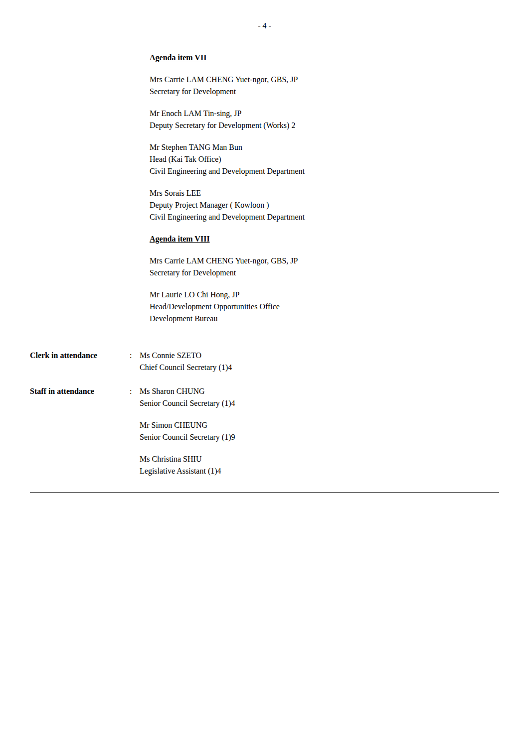- 4 -
Agenda item VII
Mrs Carrie LAM CHENG Yuet-ngor, GBS, JP
Secretary for Development
Mr Enoch LAM Tin-sing, JP
Deputy Secretary for Development (Works) 2
Mr Stephen TANG Man Bun
Head (Kai Tak Office)
Civil Engineering and Development Department
Mrs Sorais LEE
Deputy Project Manager ( Kowloon )
Civil Engineering and Development Department
Agenda item VIII
Mrs Carrie LAM CHENG Yuet-ngor, GBS, JP
Secretary for Development
Mr Laurie LO Chi Hong, JP
Head/Development Opportunities Office
Development Bureau
| Clerk in attendance | : | Ms Connie SZETO Chief Council Secretary (1)4 |
| Staff in attendance | : | Ms Sharon CHUNG Senior Council Secretary (1)4 Mr Simon CHEUNG Senior Council Secretary (1)9 Ms Christina SHIU Legislative Assistant (1)4 |